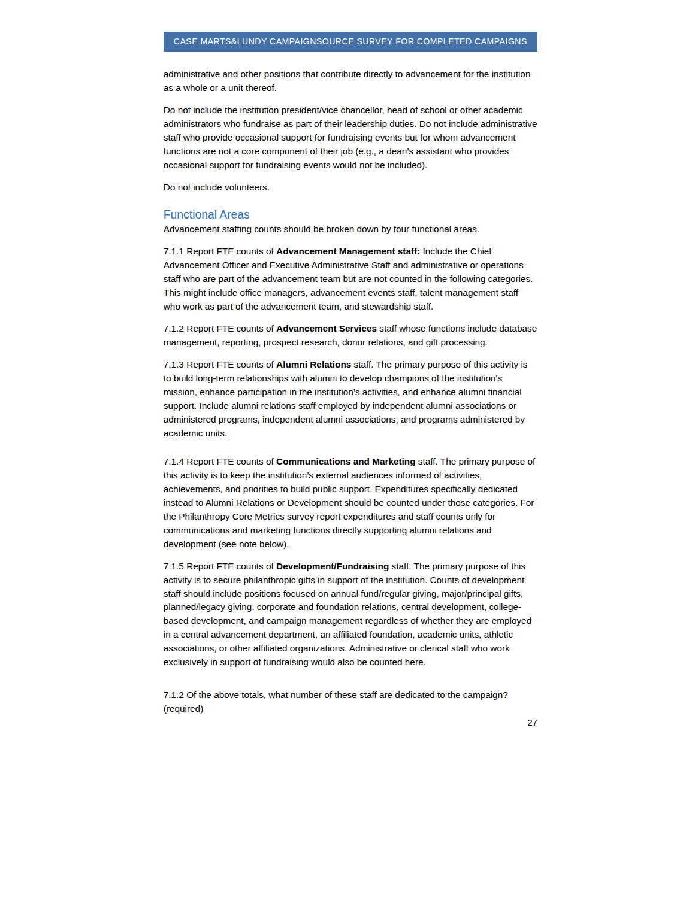CASE Marts&Lundy CampaignSource Survey for Completed Campaigns
administrative and other positions that contribute directly to advancement for the institution as a whole or a unit thereof.
Do not include the institution president/vice chancellor, head of school or other academic administrators who fundraise as part of their leadership duties. Do not include administrative staff who provide occasional support for fundraising events but for whom advancement functions are not a core component of their job (e.g., a dean’s assistant who provides occasional support for fundraising events would not be included).
Do not include volunteers.
Functional Areas
Advancement staffing counts should be broken down by four functional areas.
7.1.1 Report FTE counts of Advancement Management staff: Include the Chief Advancement Officer and Executive Administrative Staff and administrative or operations staff who are part of the advancement team but are not counted in the following categories. This might include office managers, advancement events staff, talent management staff who work as part of the advancement team, and stewardship staff.
7.1.2 Report FTE counts of Advancement Services staff whose functions include database management, reporting, prospect research, donor relations, and gift processing.
7.1.3 Report FTE counts of Alumni Relations staff. The primary purpose of this activity is to build long-term relationships with alumni to develop champions of the institution's mission, enhance participation in the institution’s activities, and enhance alumni financial support. Include alumni relations staff employed by independent alumni associations or administered programs, independent alumni associations, and programs administered by academic units.
7.1.4 Report FTE counts of Communications and Marketing staff. The primary purpose of this activity is to keep the institution’s external audiences informed of activities, achievements, and priorities to build public support. Expenditures specifically dedicated instead to Alumni Relations or Development should be counted under those categories. For the Philanthropy Core Metrics survey report expenditures and staff counts only for communications and marketing functions directly supporting alumni relations and development (see note below).
7.1.5 Report FTE counts of Development/Fundraising staff. The primary purpose of this activity is to secure philanthropic gifts in support of the institution. Counts of development staff should include positions focused on annual fund/regular giving, major/principal gifts, planned/legacy giving, corporate and foundation relations, central development, college-based development, and campaign management regardless of whether they are employed in a central advancement department, an affiliated foundation, academic units, athletic associations, or other affiliated organizations. Administrative or clerical staff who work exclusively in support of fundraising would also be counted here.
7.1.2 Of the above totals, what number of these staff are dedicated to the campaign? (required)
27